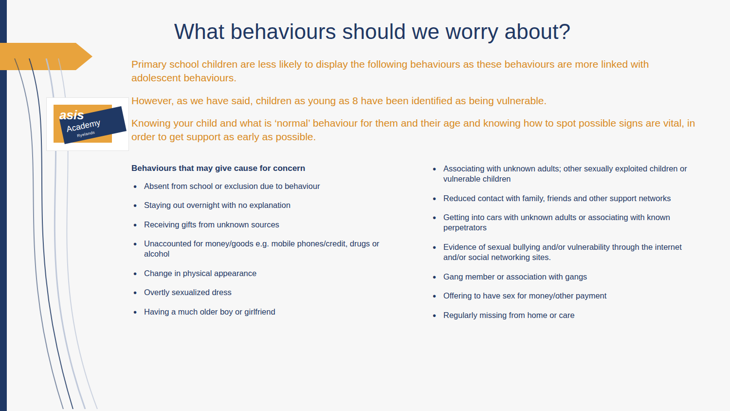What behaviours should we worry about?
asis
Academy
Ryelands
Primary school children are less likely to display the following behaviours as these behaviours are more linked with adolescent behaviours.
However, as we have said, children as young as 8 have been identified as being vulnerable.
Knowing your child and what is ‘normal’ behaviour for them and their age and knowing how to spot possible signs are vital, in order to get support as early as possible.
Behaviours that may give cause for concern
Absent from school or exclusion due to behaviour
Staying out overnight with no explanation
Receiving gifts from unknown sources
Unaccounted for money/goods e.g. mobile phones/credit, drugs or alcohol
Change in physical appearance
Overtly sexualized dress
Having a much older boy or girlfriend
Associating with unknown adults; other sexually exploited children or vulnerable children
Reduced contact with family, friends and other support networks
Getting into cars with unknown adults or associating with known perpetrators
Evidence of sexual bullying and/or vulnerability through the internet and/or social networking sites.
Gang member or association with gangs
Offering to have sex for money/other payment
Regularly missing from home or care